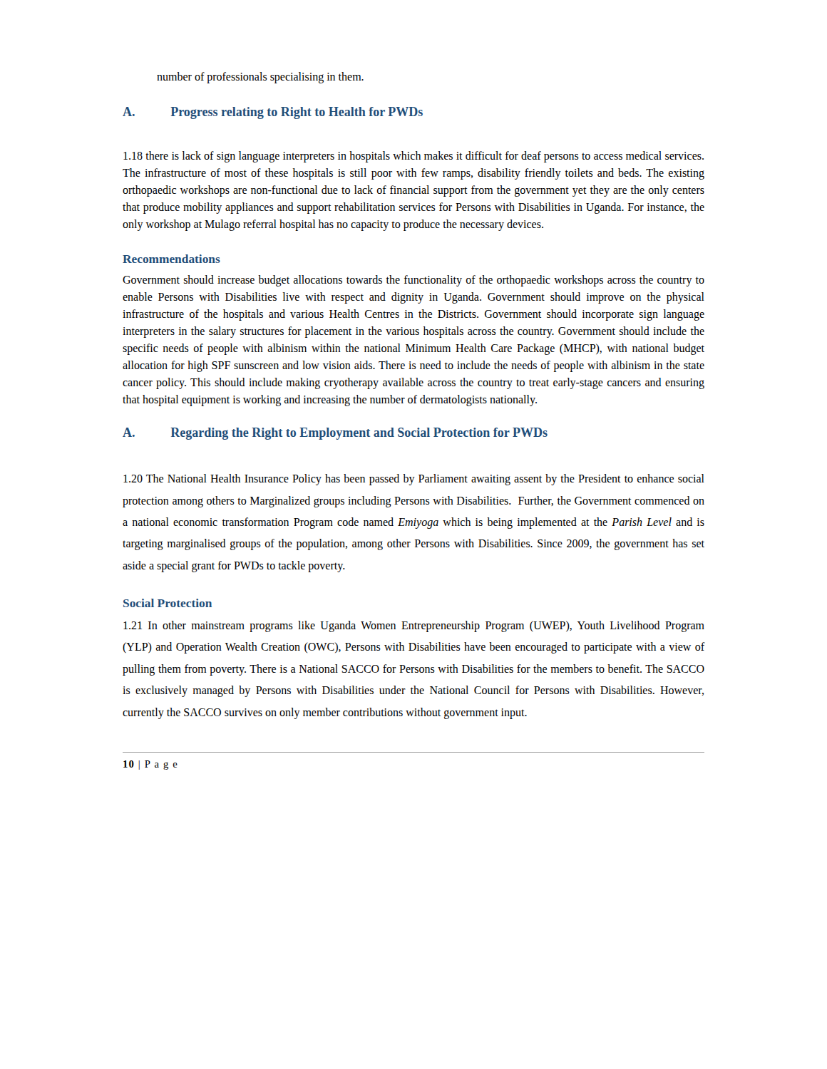number of professionals specialising in them.
A. Progress relating to Right to Health for PWDs
1.18 there is lack of sign language interpreters in hospitals which makes it difficult for deaf persons to access medical services. The infrastructure of most of these hospitals is still poor with few ramps, disability friendly toilets and beds. The existing orthopaedic workshops are non-functional due to lack of financial support from the government yet they are the only centers that produce mobility appliances and support rehabilitation services for Persons with Disabilities in Uganda. For instance, the only workshop at Mulago referral hospital has no capacity to produce the necessary devices.
Recommendations
Government should increase budget allocations towards the functionality of the orthopaedic workshops across the country to enable Persons with Disabilities live with respect and dignity in Uganda. Government should improve on the physical infrastructure of the hospitals and various Health Centres in the Districts. Government should incorporate sign language interpreters in the salary structures for placement in the various hospitals across the country. Government should include the specific needs of people with albinism within the national Minimum Health Care Package (MHCP), with national budget allocation for high SPF sunscreen and low vision aids. There is need to include the needs of people with albinism in the state cancer policy. This should include making cryotherapy available across the country to treat early-stage cancers and ensuring that hospital equipment is working and increasing the number of dermatologists nationally.
A. Regarding the Right to Employment and Social Protection for PWDs
1.20 The National Health Insurance Policy has been passed by Parliament awaiting assent by the President to enhance social protection among others to Marginalized groups including Persons with Disabilities. Further, the Government commenced on a national economic transformation Program code named Emiyoga which is being implemented at the Parish Level and is targeting marginalised groups of the population, among other Persons with Disabilities. Since 2009, the government has set aside a special grant for PWDs to tackle poverty.
Social Protection
1.21 In other mainstream programs like Uganda Women Entrepreneurship Program (UWEP), Youth Livelihood Program (YLP) and Operation Wealth Creation (OWC), Persons with Disabilities have been encouraged to participate with a view of pulling them from poverty. There is a National SACCO for Persons with Disabilities for the members to benefit. The SACCO is exclusively managed by Persons with Disabilities under the National Council for Persons with Disabilities. However, currently the SACCO survives on only member contributions without government input.
10 | P a g e